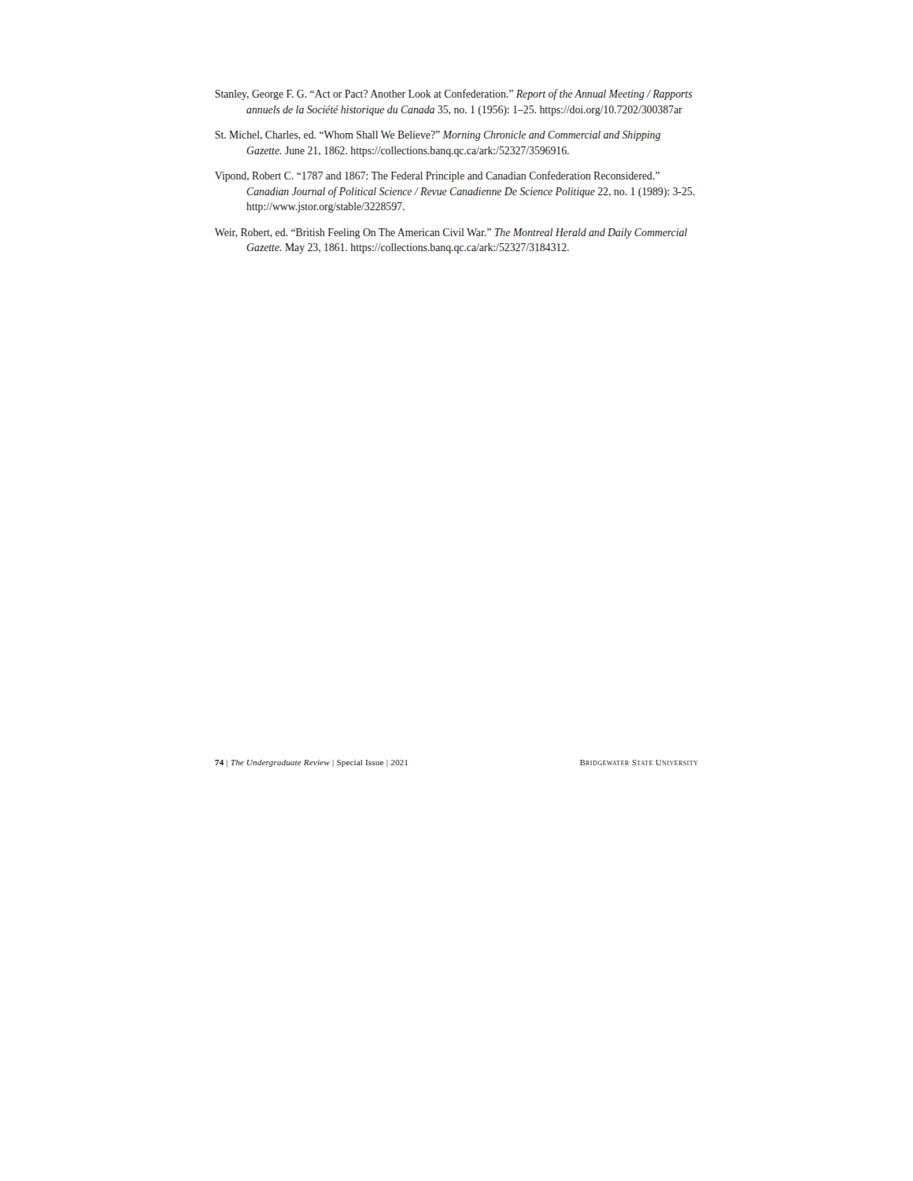Stanley, George F. G. “Act or Pact? Another Look at Confederation.” Report of the Annual Meeting / Rapports annuels de la Société historique du Canada 35, no. 1 (1956): 1–25. https://doi.org/10.7202/300387ar
St. Michel, Charles, ed. “Whom Shall We Believe?” Morning Chronicle and Commercial and Shipping Gazette. June 21, 1862. https://collections.banq.qc.ca/ark:/52327/3596916.
Vipond, Robert C. “1787 and 1867: The Federal Principle and Canadian Confederation Reconsidered.” Canadian Journal of Political Science / Revue Canadienne De Science Politique 22, no. 1 (1989): 3-25. http://www.jstor.org/stable/3228597.
Weir, Robert, ed. “British Feeling On The American Civil War.” The Montreal Herald and Daily Commercial Gazette. May 23, 1861. https://collections.banq.qc.ca/ark:/52327/3184312.
74|The Undergraduate Review|Special Issue|2021
Bridgewater State University